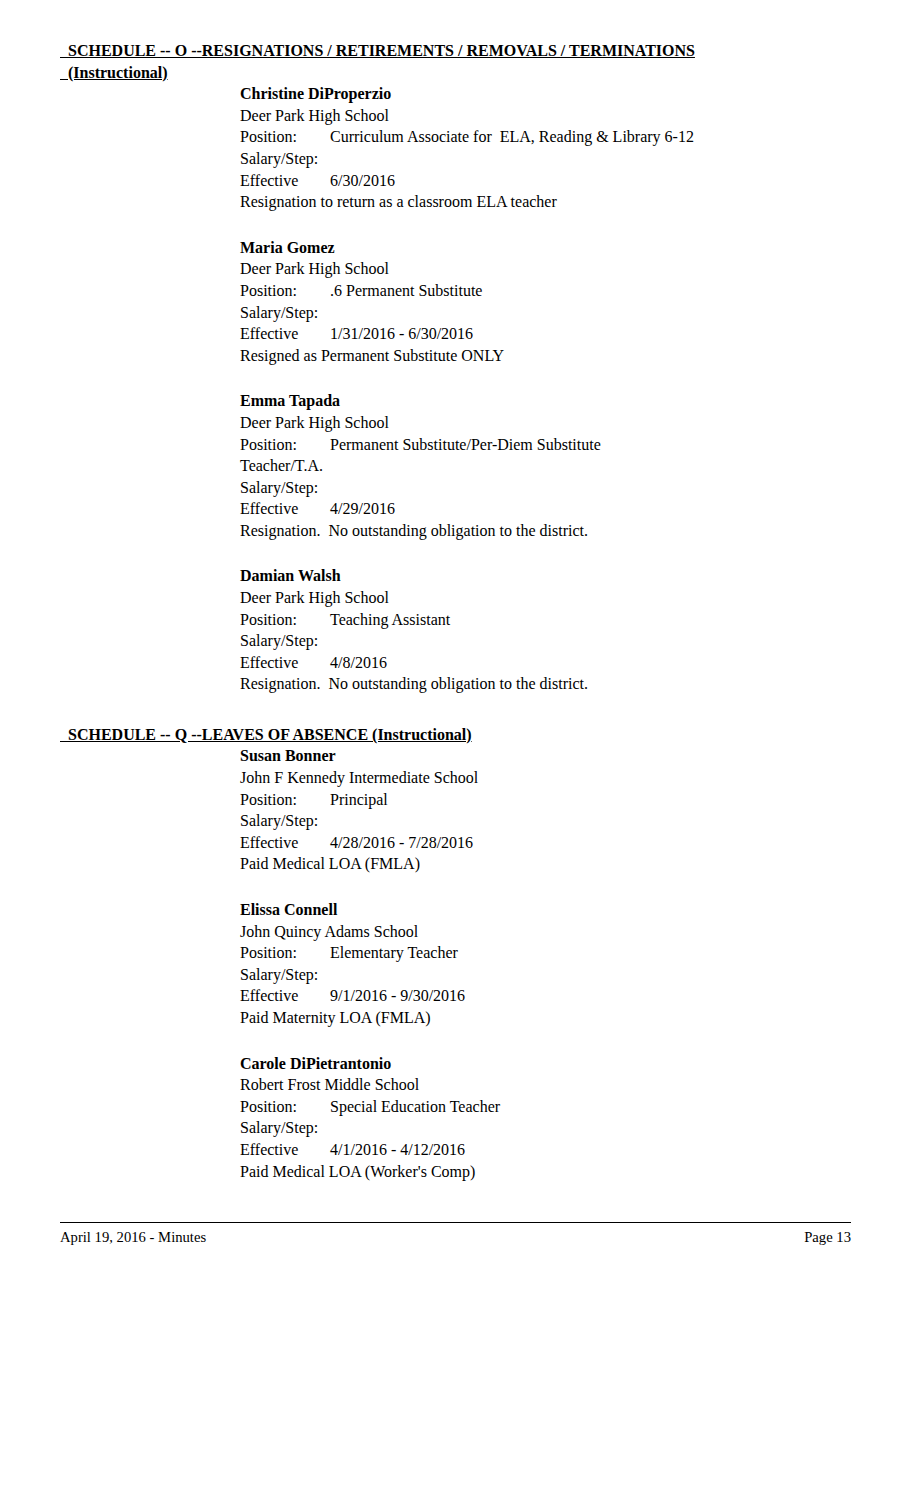SCHEDULE -- O --RESIGNATIONS / RETIREMENTS / REMOVALS / TERMINATIONS
(Instructional)
Christine DiProperzio
Deer Park High School
Position: Curriculum Associate for ELA, Reading & Library 6-12
Salary/Step:
Effective6/30/2016
Resignation to return as a classroom ELA teacher
Maria Gomez
Deer Park High School
Position:.6 Permanent Substitute
Salary/Step:
Effective1/31/2016 - 6/30/2016
Resigned as Permanent Substitute ONLY
Emma Tapada
Deer Park High School
Position: Permanent Substitute/Per-Diem Substitute
Teacher/T.A.
Salary/Step:
Effective4/29/2016
Resignation. No outstanding obligation to the district.
Damian Walsh
Deer Park High School
Position: Teaching Assistant
Salary/Step:
Effective4/8/2016
Resignation. No outstanding obligation to the district.
SCHEDULE -- Q --LEAVES OF ABSENCE (Instructional)
Susan Bonner
John F Kennedy Intermediate School
Position: Principal
Salary/Step:
Effective4/28/2016 - 7/28/2016
Paid Medical LOA (FMLA)
Elissa Connell
John Quincy Adams School
Position: Elementary Teacher
Salary/Step:
Effective9/1/2016 - 9/30/2016
Paid Maternity LOA (FMLA)
Carole DiPietrantonio
Robert Frost Middle School
Position: Special Education Teacher
Salary/Step:
Effective4/1/2016 - 4/12/2016
Paid Medical LOA (Worker's Comp)
April 19, 2016 - Minutes Page 13